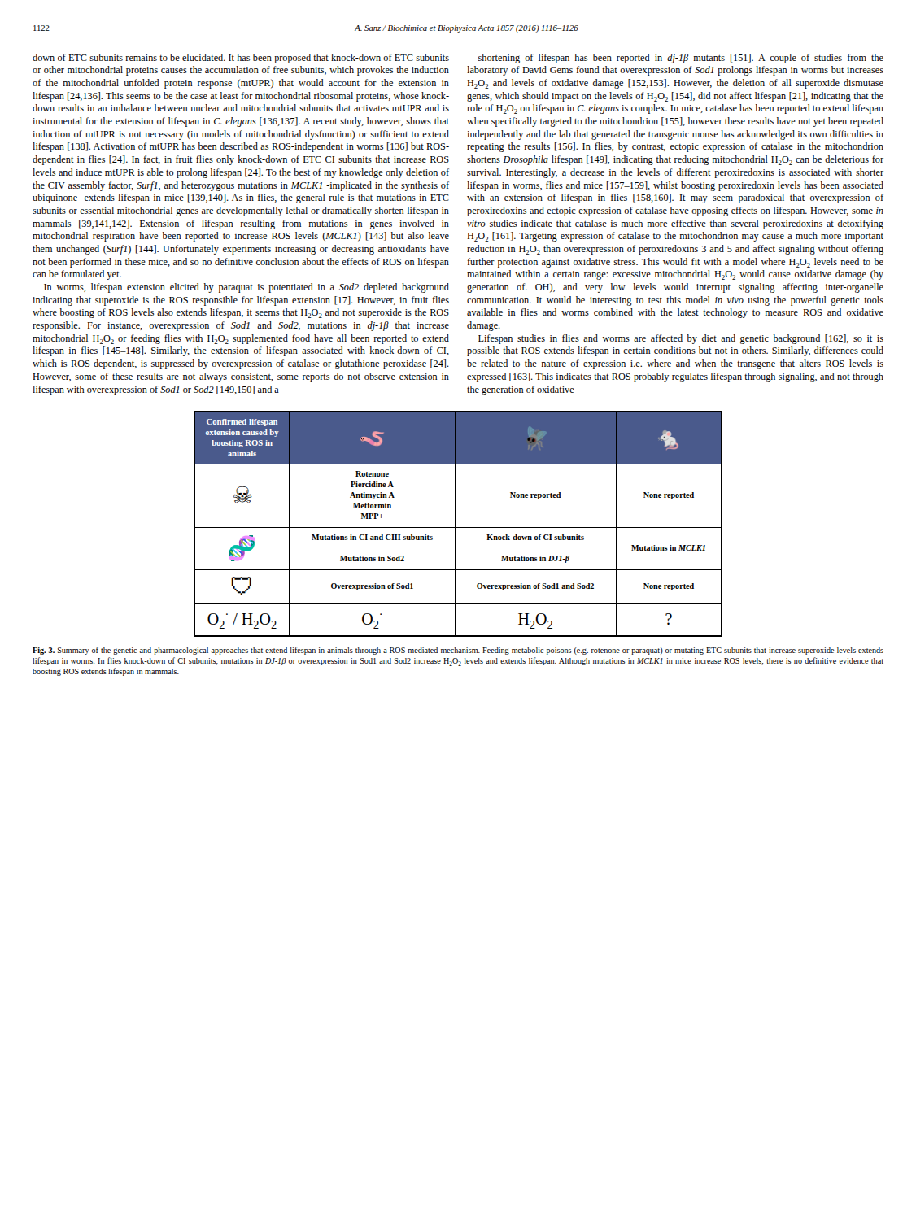1122
A. Sanz / Biochimica et Biophysica Acta 1857 (2016) 1116–1126
down of ETC subunits remains to be elucidated. It has been proposed that knock-down of ETC subunits or other mitochondrial proteins causes the accumulation of free subunits, which provokes the induction of the mitochondrial unfolded protein response (mtUPR) that would account for the extension in lifespan [24,136]. This seems to be the case at least for mitochondrial ribosomal proteins, whose knock-down results in an imbalance between nuclear and mitochondrial subunits that activates mtUPR and is instrumental for the extension of lifespan in C. elegans [136,137]. A recent study, however, shows that induction of mtUPR is not necessary (in models of mitochondrial dysfunction) or sufficient to extend lifespan [138]. Activation of mtUPR has been described as ROS-independent in worms [136] but ROS-dependent in flies [24]. In fact, in fruit flies only knock-down of ETC CI subunits that increase ROS levels and induce mtUPR is able to prolong lifespan [24]. To the best of my knowledge only deletion of the CIV assembly factor, Surf1, and heterozygous mutations in MCLK1 -implicated in the synthesis of ubiquinone- extends lifespan in mice [139,140]. As in flies, the general rule is that mutations in ETC subunits or essential mitochondrial genes are developmentally lethal or dramatically shorten lifespan in mammals [39,141,142]. Extension of lifespan resulting from mutations in genes involved in mitochondrial respiration have been reported to increase ROS levels (MCLK1) [143] but also leave them unchanged (Surf1) [144]. Unfortunately experiments increasing or decreasing antioxidants have not been performed in these mice, and so no definitive conclusion about the effects of ROS on lifespan can be formulated yet.
In worms, lifespan extension elicited by paraquat is potentiated in a Sod2 depleted background indicating that superoxide is the ROS responsible for lifespan extension [17]. However, in fruit flies where boosting of ROS levels also extends lifespan, it seems that H2O2 and not superoxide is the ROS responsible. For instance, overexpression of Sod1 and Sod2, mutations in dj-1β that increase mitochondrial H2O2 or feeding flies with H2O2 supplemented food have all been reported to extend lifespan in flies [145–148]. Similarly, the extension of lifespan associated with knock-down of CI, which is ROS-dependent, is suppressed by overexpression of catalase or glutathione peroxidase [24]. However, some of these results are not always consistent, some reports do not observe extension in lifespan with overexpression of Sod1 or Sod2 [149,150] and a
shortening of lifespan has been reported in dj-1β mutants [151]. A couple of studies from the laboratory of David Gems found that overexpression of Sod1 prolongs lifespan in worms but increases H2O2 and levels of oxidative damage [152,153]. However, the deletion of all superoxide dismutase genes, which should impact on the levels of H2O2 [154], did not affect lifespan [21], indicating that the role of H2O2 on lifespan in C. elegans is complex. In mice, catalase has been reported to extend lifespan when specifically targeted to the mitochondrion [155], however these results have not yet been repeated independently and the lab that generated the transgenic mouse has acknowledged its own difficulties in repeating the results [156]. In flies, by contrast, ectopic expression of catalase in the mitochondrion shortens Drosophila lifespan [149], indicating that reducing mitochondrial H2O2 can be deleterious for survival. Interestingly, a decrease in the levels of different peroxiredoxins is associated with shorter lifespan in worms, flies and mice [157–159], whilst boosting peroxiredoxin levels has been associated with an extension of lifespan in flies [158,160]. It may seem paradoxical that overexpression of peroxiredoxins and ectopic expression of catalase have opposing effects on lifespan. However, some in vitro studies indicate that catalase is much more effective than several peroxiredoxins at detoxifying H2O2 [161]. Targeting expression of catalase to the mitochondrion may cause a much more important reduction in H2O2 than overexpression of peroxiredoxins 3 and 5 and affect signaling without offering further protection against oxidative stress. This would fit with a model where H2O2 levels need to be maintained within a certain range: excessive mitochondrial H2O2 would cause oxidative damage (by generation of. OH), and very low levels would interrupt signaling affecting inter-organelle communication. It would be interesting to test this model in vivo using the powerful genetic tools available in flies and worms combined with the latest technology to measure ROS and oxidative damage.
Lifespan studies in flies and worms are affected by diet and genetic background [162], so it is possible that ROS extends lifespan in certain conditions but not in others. Similarly, differences could be related to the nature of expression i.e. where and when the transgene that alters ROS levels is expressed [163]. This indicates that ROS probably regulates lifespan through signaling, and not through the generation of oxidative
| Confirmed lifespan extension caused by boosting ROS in animals | 🪱 | 🪰 | 🐁 |
| ☠ | Rotenone Piercidine A Antimycin A Metformin MPP+ | None reported | None reported |
| 🧬 | Mutations in CI and CIII subunits Mutations in Sod2 | Knock-down of CI subunits Mutations in DJ1-β | Mutations in MCLK1 |
| 🛡 | Overexpression of Sod1 | Overexpression of Sod1 and Sod2 | None reported |
| O 2 · / H 2 O 2 | O 2 · | H 2 O 2 | ? |
Fig. 3. Summary of the genetic and pharmacological approaches that extend lifespan in animals through a ROS mediated mechanism. Feeding metabolic poisons (e.g. rotenone or paraquat) or mutating ETC subunits that increase superoxide levels extends lifespan in worms. In flies knock-down of CI subunits, mutations in DJ-1β or overexpression in Sod1 and Sod2 increase H2O2 levels and extends lifespan. Although mutations in MCLK1 in mice increase ROS levels, there is no definitive evidence that boosting ROS extends lifespan in mammals.